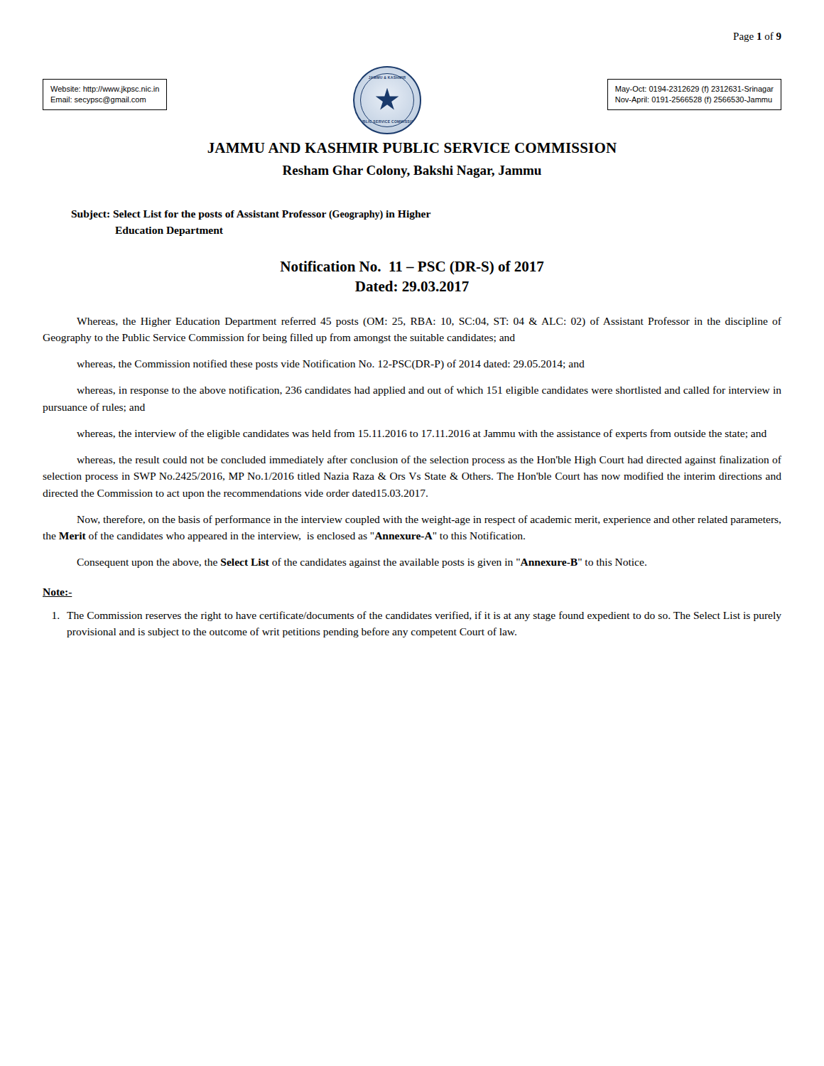Page 1 of 9
Website: http://www.jkpsc.nic.in
Email: secypsc@gmail.com
JAMMU & KASHMIR
PUBLIC SERVICE COMMISSION
May-Oct: 0194-2312629 (f) 2312631-Srinagar
Nov-April: 0191-2566528 (f) 2566530-Jammu
JAMMU AND KASHMIR PUBLIC SERVICE COMMISSION
Resham Ghar Colony, Bakshi Nagar, Jammu
Subject: Select List for the posts of Assistant Professor (Geography) in Higher Education Department
Notification No. 11 – PSC (DR-S) of 2017 Dated: 29.03.2017
Whereas, the Higher Education Department referred 45 posts (OM: 25, RBA: 10, SC:04, ST: 04 & ALC: 02) of Assistant Professor in the discipline of Geography to the Public Service Commission for being filled up from amongst the suitable candidates; and
whereas, the Commission notified these posts vide Notification No. 12-PSC(DR-P) of 2014 dated: 29.05.2014; and
whereas, in response to the above notification, 236 candidates had applied and out of which 151 eligible candidates were shortlisted and called for interview in pursuance of rules; and
whereas, the interview of the eligible candidates was held from 15.11.2016 to 17.11.2016 at Jammu with the assistance of experts from outside the state; and
whereas, the result could not be concluded immediately after conclusion of the selection process as the Hon'ble High Court had directed against finalization of selection process in SWP No.2425/2016, MP No.1/2016 titled Nazia Raza & Ors Vs State & Others. The Hon'ble Court has now modified the interim directions and directed the Commission to act upon the recommendations vide order dated15.03.2017.
Now, therefore, on the basis of performance in the interview coupled with the weight-age in respect of academic merit, experience and other related parameters, the Merit of the candidates who appeared in the interview, is enclosed as "Annexure-A" to this Notification.
Consequent upon the above, the Select List of the candidates against the available posts is given in "Annexure-B" to this Notice.
Note:-
The Commission reserves the right to have certificate/documents of the candidates verified, if it is at any stage found expedient to do so. The Select List is purely provisional and is subject to the outcome of writ petitions pending before any competent Court of law.